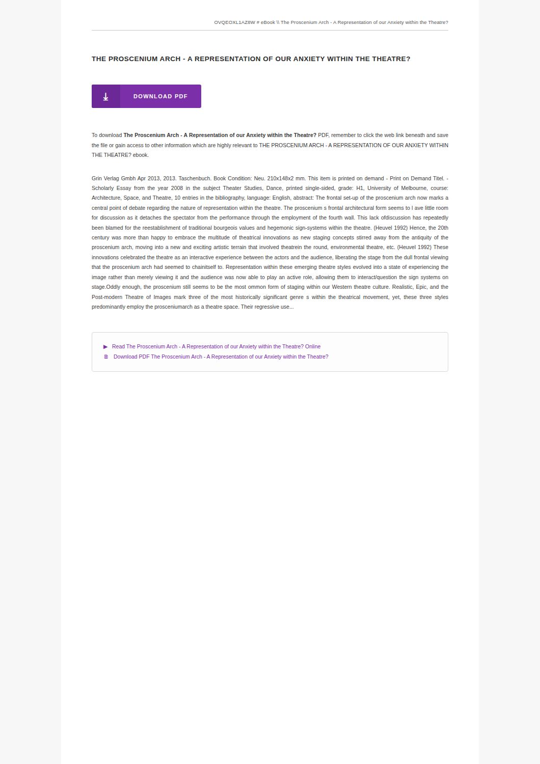OVQEOXL1AZ8W # eBook \\ The Proscenium Arch - A Representation of our Anxiety within the Theatre?
THE PROSCENIUM ARCH - A REPRESENTATION OF OUR ANXIETY WITHIN THE THEATRE?
⤓ DOWNLOAD PDF
To download The Proscenium Arch - A Representation of our Anxiety within the Theatre? PDF, remember to click the web link beneath and save the file or gain access to other information which are highly relevant to THE PROSCENIUM ARCH - A REPRESENTATION OF OUR ANXIETY WITHIN THE THEATRE? ebook.
Grin Verlag Gmbh Apr 2013, 2013. Taschenbuch. Book Condition: Neu. 210x148x2 mm. This item is printed on demand - Print on Demand Titel. - Scholarly Essay from the year 2008 in the subject Theater Studies, Dance, printed single-sided, grade: H1, University of Melbourne, course: Architecture, Space, and Theatre, 10 entries in the bibliography, language: English, abstract: The frontal set-up of the proscenium arch now marks a central point of debate regarding the nature of representation within the theatre. The proscenium s frontal architectural form seems to l ave little room for discussion as it detaches the spectator from the performance through the employment of the fourth wall. This lack ofdiscussion has repeatedly been blamed for the reestablishment of traditional bourgeois values and hegemonic sign-systems within the theatre. (Heuvel 1992) Hence, the 20th century was more than happy to embrace the multitude of theatrical innovations as new staging concepts stirred away from the antiquity of the proscenium arch, moving into a new and exciting artistic terrain that involved theatrein the round, environmental theatre, etc. (Heuvel 1992) These innovations celebrated the theatre as an interactive experience between the actors and the audience, liberating the stage from the dull frontal viewing that the proscenium arch had seemed to chainitself to. Representation within these emerging theatre styles evolved into a state of experiencing the image rather than merely viewing it and the audience was now able to play an active role, allowing them to interact/question the sign systems on stage.Oddly enough, the proscenium still seems to be the most ommon form of staging within our Western theatre culture. Realistic, Epic, and the Post-modern Theatre of Images mark three of the most historically significant genre s within the theatrical movement, yet, these three styles predominantly employ the prosceniumarch as a theatre space. Their regressive use...
▶Read The Proscenium Arch - A Representation of our Anxiety within the Theatre? Online
🗎Download PDF The Proscenium Arch - A Representation of our Anxiety within the Theatre?